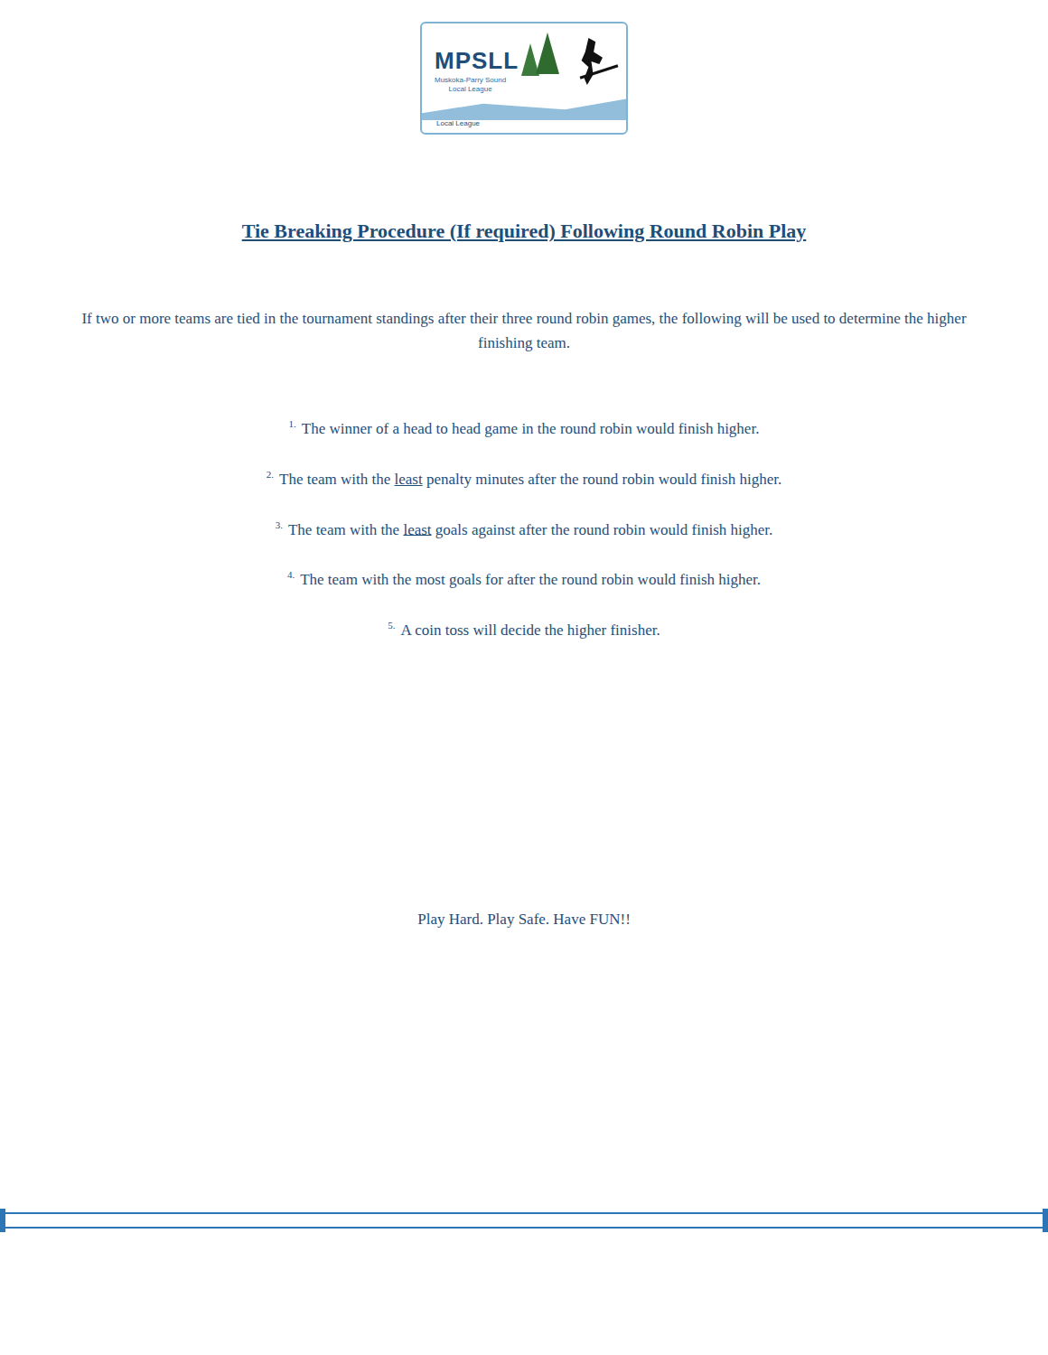MPSLL Muskoka-Parry Sound
Local League Local League
Tie Breaking Procedure (If required) Following Round Robin Play
If two or more teams are tied in the tournament standings after their three round robin games, the following will be used to determine the higher finishing team.
The winner of a head to head game in the round robin would finish higher.
The team with the least penalty minutes after the round robin would finish higher.
The team with the least goals against after the round robin would finish higher.
The team with the most goals for after the round robin would finish higher.
A coin toss will decide the higher finisher.
Play Hard. Play Safe. Have FUN!!